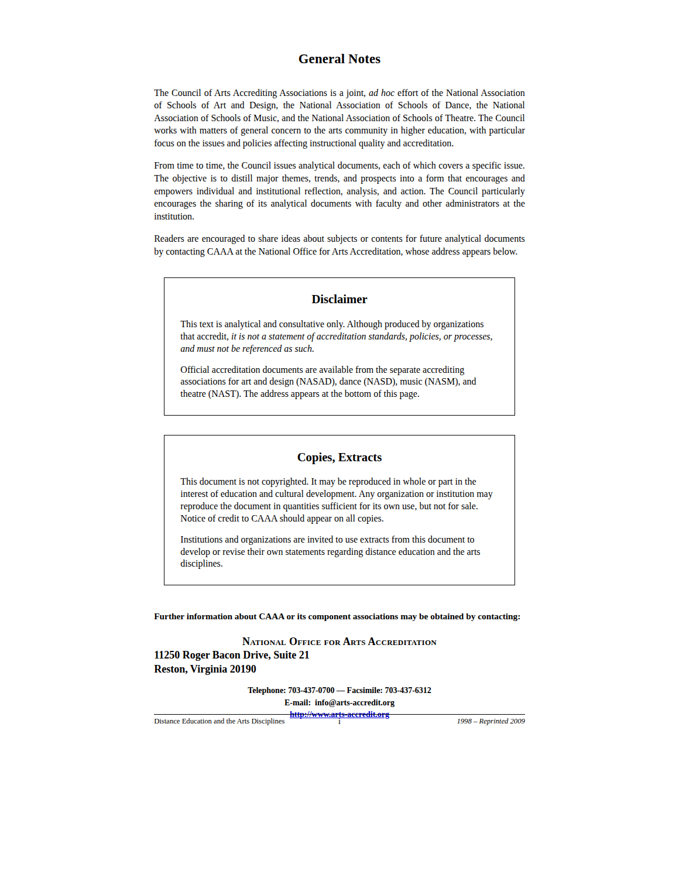General Notes
The Council of Arts Accrediting Associations is a joint, ad hoc effort of the National Association of Schools of Art and Design, the National Association of Schools of Dance, the National Association of Schools of Music, and the National Association of Schools of Theatre. The Council works with matters of general concern to the arts community in higher education, with particular focus on the issues and policies affecting instructional quality and accreditation.
From time to time, the Council issues analytical documents, each of which covers a specific issue. The objective is to distill major themes, trends, and prospects into a form that encourages and empowers individual and institutional reflection, analysis, and action. The Council particularly encourages the sharing of its analytical documents with faculty and other administrators at the institution.
Readers are encouraged to share ideas about subjects or contents for future analytical documents by contacting CAAA at the National Office for Arts Accreditation, whose address appears below.
Disclaimer
This text is analytical and consultative only. Although produced by organizations that accredit, it is not a statement of accreditation standards, policies, or processes, and must not be referenced as such.
Official accreditation documents are available from the separate accrediting associations for art and design (NASAD), dance (NASD), music (NASM), and theatre (NAST). The address appears at the bottom of this page.
Copies, Extracts
This document is not copyrighted. It may be reproduced in whole or part in the interest of education and cultural development. Any organization or institution may reproduce the document in quantities sufficient for its own use, but not for sale. Notice of credit to CAAA should appear on all copies.
Institutions and organizations are invited to use extracts from this document to develop or revise their own statements regarding distance education and the arts disciplines.
Further information about CAAA or its component associations may be obtained by contacting:
National Office for Arts Accreditation
11250 Roger Bacon Drive, Suite 21
Reston, Virginia 20190
Telephone: 703-437-0700 — Facsimile: 703-437-6312
E-mail: info@arts-accredit.org
http://www.arts-accredit.org
Distance Education and the Arts Disciplines i 1998 – Reprinted 2009